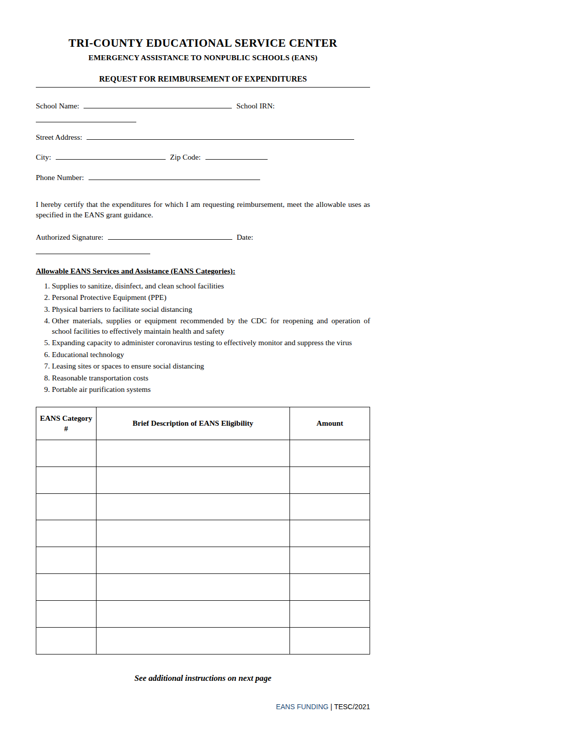Tri-County Educational Service Center
Emergency Assistance to Nonpublic Schools (EANS)
Request for Reimbursement of Expenditures
School Name: School IRN:
Street Address:
City: Zip Code:
Phone Number:
I hereby certify that the expenditures for which I am requesting reimbursement, meet the allowable uses as specified in the EANS grant guidance.
Authorized Signature: Date:
Allowable EANS Services and Assistance (EANS Categories):
Supplies to sanitize, disinfect, and clean school facilities
Personal Protective Equipment (PPE)
Physical barriers to facilitate social distancing
Other materials, supplies or equipment recommended by the CDC for reopening and operation of school facilities to effectively maintain health and safety
Expanding capacity to administer coronavirus testing to effectively monitor and suppress the virus
Educational technology
Leasing sites or spaces to ensure social distancing
Reasonable transportation costs
Portable air purification systems
| EANS Category # | Brief Description of EANS Eligibility | Amount |
| --- | --- | --- |
See additional instructions on next page
EANS FUNDING | TESC/2021